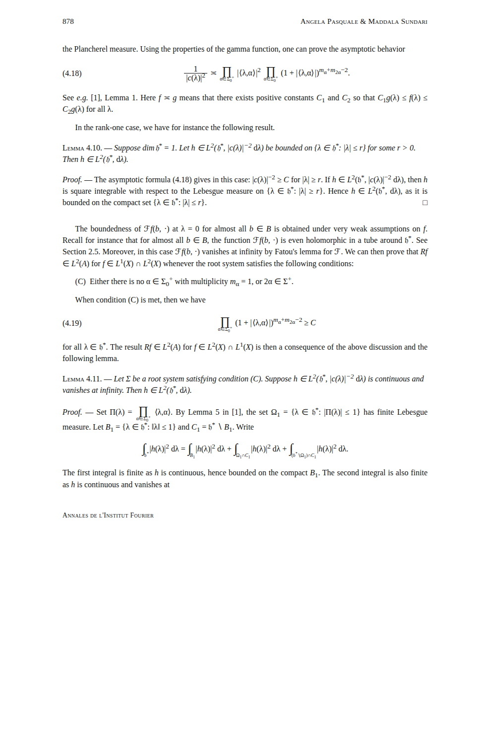878 Angela Pasquale & Maddala Sundari
the Plancherel measure. Using the properties of the gamma function, one can prove the asymptotic behavior
(4.18) 1|c(λ)|2 ≍ ∏α∈Σ0+ | ⟨λ,α⟩ |2 ∏α∈Σ0+ (1 + | ⟨λ,α⟩ |)mα+m2α−2.
See e.g. [1], Lemma 1. Here f ≍ g means that there exists positive constants C1 and C2 so that C1g(λ) ≤ f(λ) ≤ C2g(λ) for all λ.
In the rank-one case, we have for instance the following result.
Lemma 4.10. — Suppose dim 𝔥* = 1. Let h ∈ L2(𝔥*, |c(λ)|−2 dλ) be bounded on {λ ∈ 𝔥*: |λ| ≤ r} for some r > 0. Then h ∈ L2(𝔥*, dλ).
Proof. — The asymptotic formula (4.18) gives in this case: |c(λ)|−2 ≥ C for |λ| ≥ r. If h ∈ L2(𝔥*, |c(λ)|−2 dλ), then h is square integrable with respect to the Lebesgue measure on {λ ∈ 𝔥*: |λ| ≥ r}. Hence h ∈ L2(𝔥*, dλ), as it is bounded on the compact set {λ ∈ 𝔥*: |λ| ≤ r}. □
The boundedness of ℱf(b, ·) at λ = 0 for almost all b ∈ B is obtained under very weak assumptions on f. Recall for instance that for almost all b ∈ B, the function ℱf(b, ·) is even holomorphic in a tube around 𝔥*. See Section 2.5. Moreover, in this case ℱf(b, ·) vanishes at infinity by Fatou's lemma for ℱ. We can then prove that Rf ∈ L2(A) for f ∈ L1(X) ∩ L2(X) whenever the root system satisfies the following conditions:
(C) Either there is no α ∈ Σ0+ with multiplicity mα = 1, or 2α ∈ Σ+.
When condition (C) is met, then we have
(4.19) ∏α∈Σ0+ (1 + | ⟨λ,α⟩ |)mα+m2α−2 ≥ C
for all λ ∈ 𝔥*. The result Rf ∈ L2(A) for f ∈ L2(X) ∩ L1(X) is then a consequence of the above discussion and the following lemma.
Lemma 4.11. — Let Σ be a root system satisfying condition (C). Suppose h ∈ L2(𝔥*, |c(λ)|−2 dλ) is continuous and vanishes at infinity. Then h ∈ L2(𝔥*, dλ).
Proof. — Set Π(λ) = ∏α∈Σ0+ ⟨λ,α⟩. By Lemma 5 in [1], the set Ω1 = {λ ∈ 𝔥*: |Π(λ)| ≤ 1} has finite Lebesgue measure. Let B1 = {λ ∈ 𝔥*: ‖λ‖ ≤ 1} and C1 = 𝔥* ∖ B1. Write
∫𝔥*|h(λ)|2 dλ = ∫B1|h(λ)|2 dλ + ∫Ω1∩C1|h(λ)|2 dλ + ∫(𝔥*∖Ω1)∩C1|h(λ)|2 dλ.
The first integral is finite as h is continuous, hence bounded on the compact B1. The second integral is also finite as h is continuous and vanishes at
Annales de l'Institut Fourier